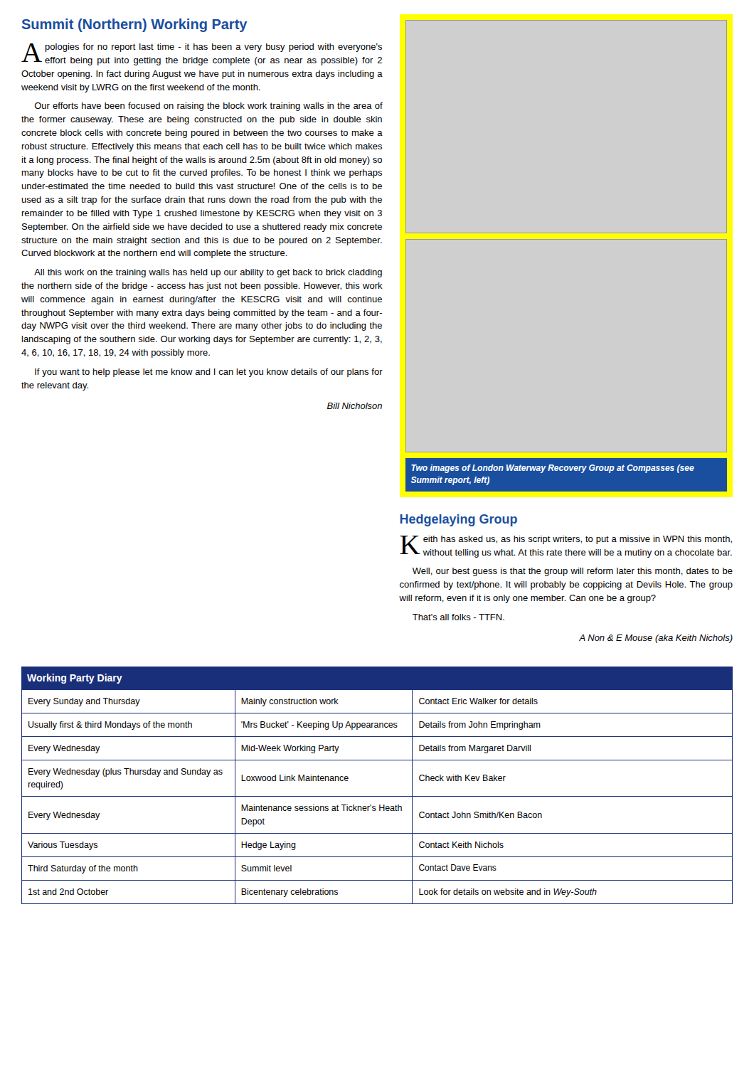Summit (Northern) Working Party
Apologies for no report last time - it has been a very busy period with everyone's effort being put into getting the bridge complete (or as near as possible) for 2 October opening. In fact during August we have put in numerous extra days including a weekend visit by LWRG on the first weekend of the month.
Our efforts have been focused on raising the block work training walls in the area of the former causeway. These are being constructed on the pub side in double skin concrete block cells with concrete being poured in between the two courses to make a robust structure. Effectively this means that each cell has to be built twice which makes it a long process. The final height of the walls is around 2.5m (about 8ft in old money) so many blocks have to be cut to fit the curved profiles. To be honest I think we perhaps under-estimated the time needed to build this vast structure! One of the cells is to be used as a silt trap for the surface drain that runs down the road from the pub with the remainder to be filled with Type 1 crushed limestone by KESCRG when they visit on 3 September. On the airfield side we have decided to use a shuttered ready mix concrete structure on the main straight section and this is due to be poured on 2 September. Curved blockwork at the northern end will complete the structure.
All this work on the training walls has held up our ability to get back to brick cladding the northern side of the bridge - access has just not been possible. However, this work will commence again in earnest during/after the KESCRG visit and will continue throughout September with many extra days being committed by the team - and a four-day NWPG visit over the third weekend. There are many other jobs to do including the landscaping of the southern side. Our working days for September are currently: 1, 2, 3, 4, 6, 10, 16, 17, 18, 19, 24 with possibly more.
If you want to help please let me know and I can let you know details of our plans for the relevant day.
Bill Nicholson
Two images of London Waterway Recovery Group at Compasses (see Summit report, left)
Hedgelaying Group
Keith has asked us, as his script writers, to put a missive in WPN this month, without telling us what. At this rate there will be a mutiny on a chocolate bar.
Well, our best guess is that the group will reform later this month, dates to be confirmed by text/phone. It will probably be coppicing at Devils Hole. The group will reform, even if it is only one member. Can one be a group?
That's all folks - TTFN.
A Non & E Mouse (aka Keith Nichols)
Working Party Diary
| Every Sunday and Thursday | Mainly construction work | Contact Eric Walker for details |
| Usually first & third Mondays of the month | 'Mrs Bucket' - Keeping Up Appearances | Details from John Empringham |
| Every Wednesday | Mid-Week Working Party | Details from Margaret Darvill |
| Every Wednesday (plus Thursday and Sunday as required) | Loxwood Link Maintenance | Check with Kev Baker |
| Every Wednesday | Maintenance sessions at Tickner's Heath Depot | Contact John Smith/Ken Bacon |
| Various Tuesdays | Hedge Laying | Contact Keith Nichols |
| Third Saturday of the month | Summit level | Contact Dave Evans |
| 1st and 2nd October | Bicentenary celebrations | Look for details on website and in Wey-South |